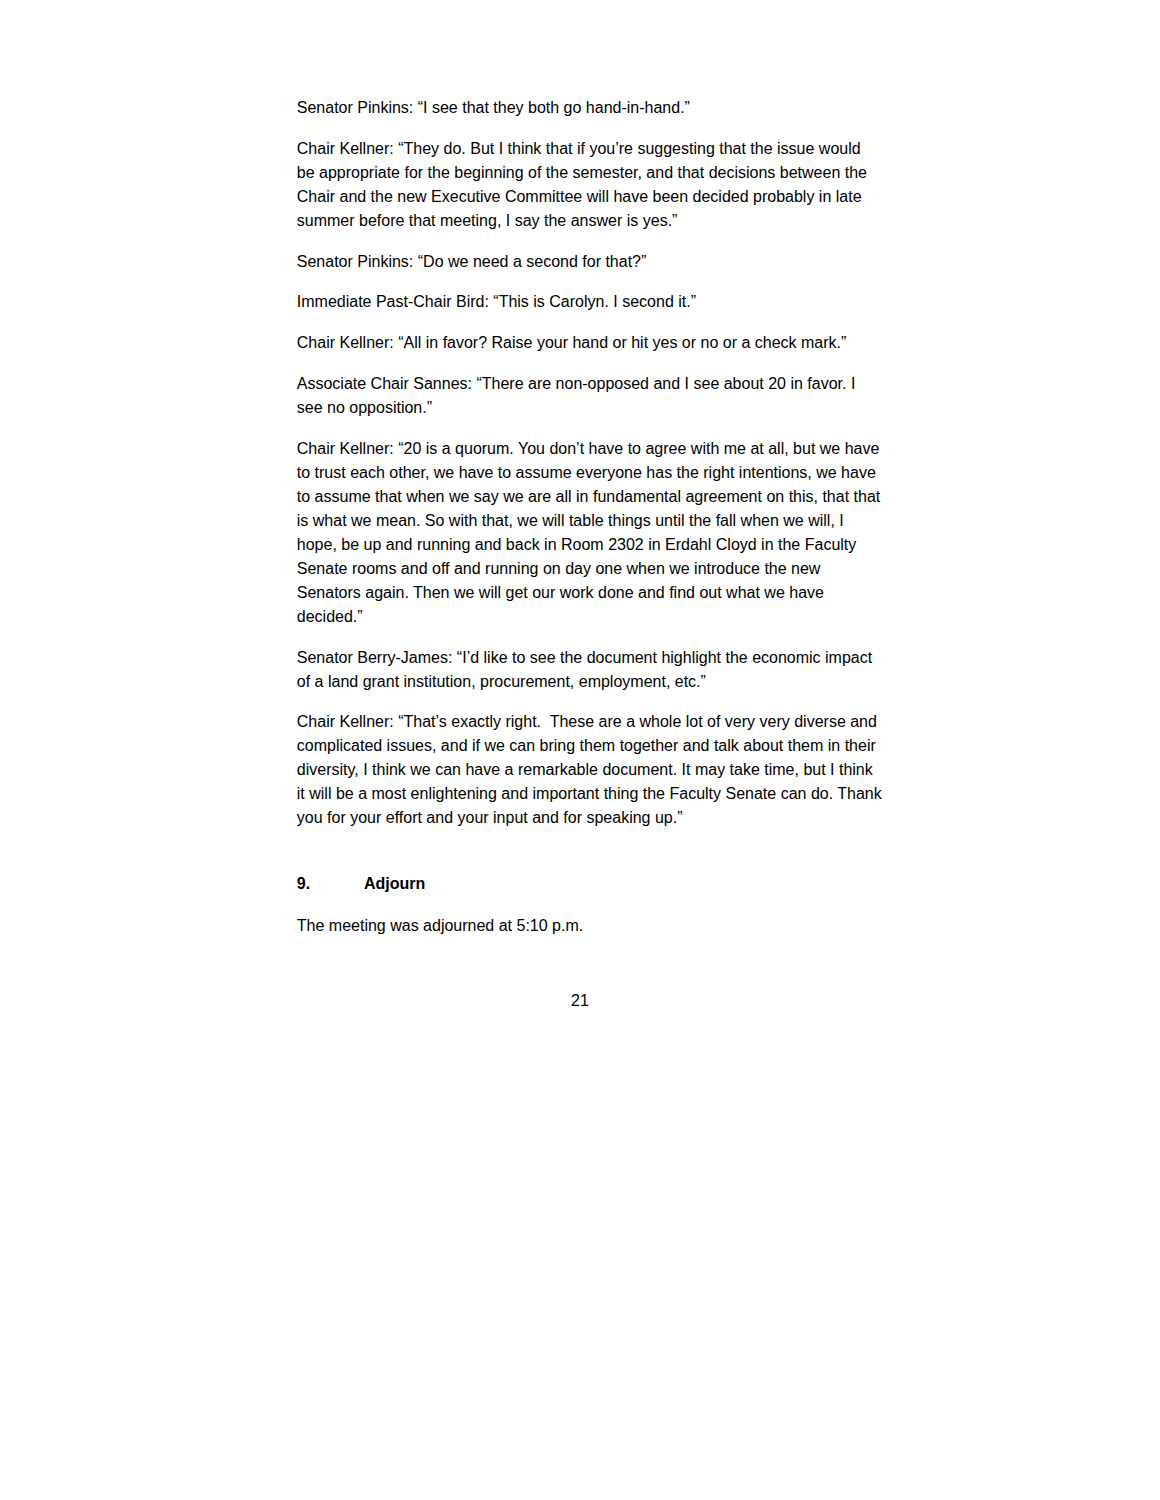Senator Pinkins: “I see that they both go hand-in-hand.”
Chair Kellner: “They do. But I think that if you’re suggesting that the issue would be appropriate for the beginning of the semester, and that decisions between the Chair and the new Executive Committee will have been decided probably in late summer before that meeting, I say the answer is yes.”
Senator Pinkins: “Do we need a second for that?”
Immediate Past-Chair Bird: “This is Carolyn. I second it.”
Chair Kellner: “All in favor? Raise your hand or hit yes or no or a check mark.”
Associate Chair Sannes: “There are non-opposed and I see about 20 in favor. I see no opposition.”
Chair Kellner: “20 is a quorum. You don’t have to agree with me at all, but we have to trust each other, we have to assume everyone has the right intentions, we have to assume that when we say we are all in fundamental agreement on this, that that is what we mean. So with that, we will table things until the fall when we will, I hope, be up and running and back in Room 2302 in Erdahl Cloyd in the Faculty Senate rooms and off and running on day one when we introduce the new Senators again. Then we will get our work done and find out what we have decided.”
Senator Berry-James: “I’d like to see the document highlight the economic impact of a land grant institution, procurement, employment, etc.”
Chair Kellner: “That’s exactly right. These are a whole lot of very very diverse and complicated issues, and if we can bring them together and talk about them in their diversity, I think we can have a remarkable document. It may take time, but I think it will be a most enlightening and important thing the Faculty Senate can do. Thank you for your effort and your input and for speaking up.”
9.
Adjourn
The meeting was adjourned at 5:10 p.m.
21